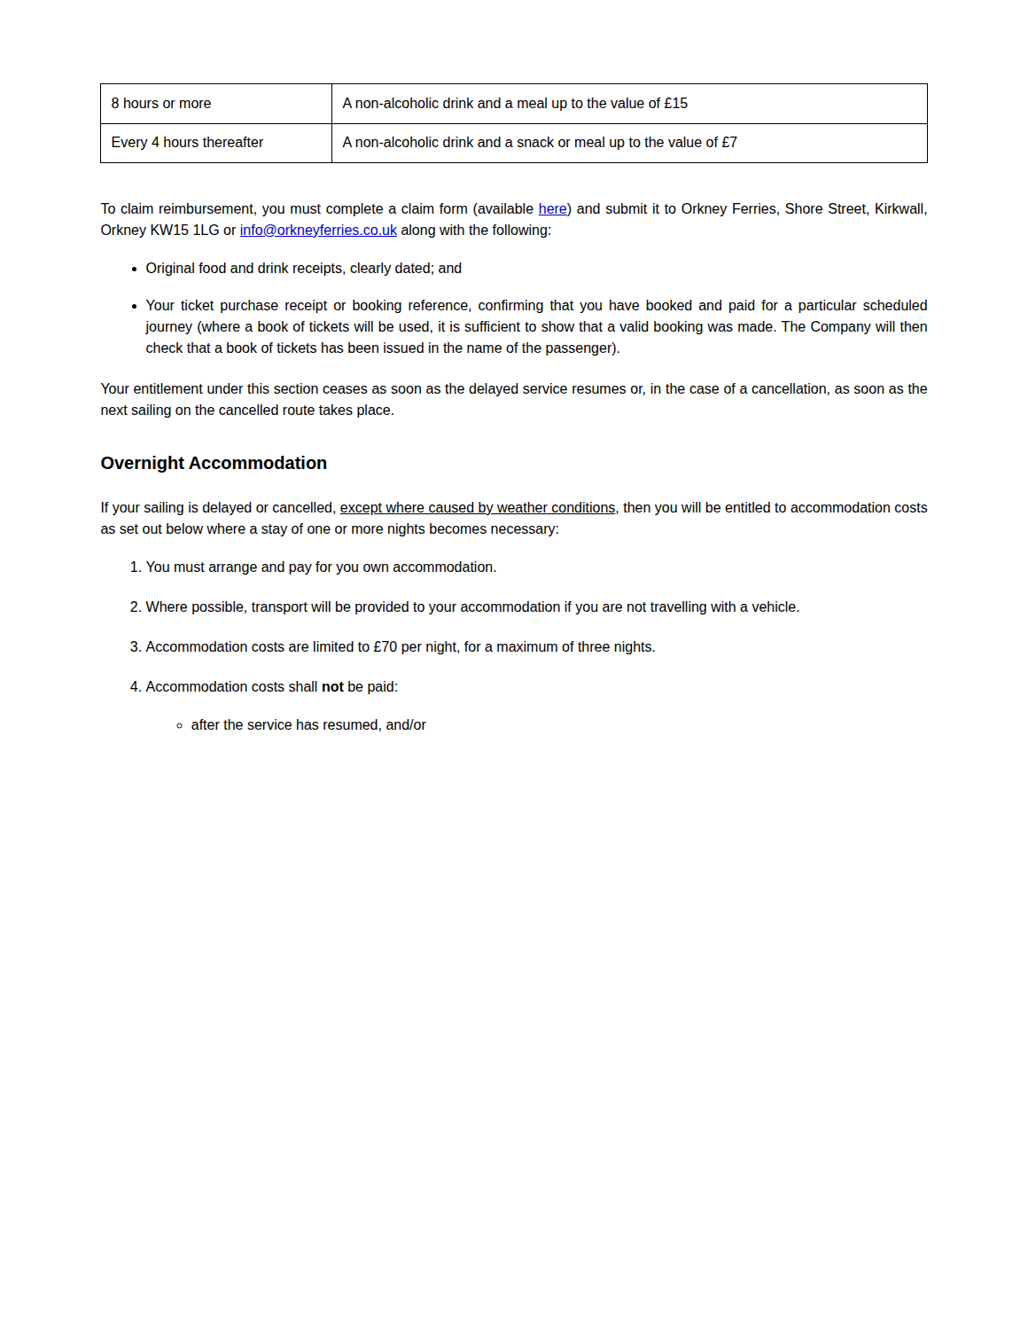| 8 hours or more | A non-alcoholic drink and a meal up to the value of £15 |
| Every 4 hours thereafter | A non-alcoholic drink and a snack or meal up to the value of £7 |
To claim reimbursement, you must complete a claim form (available here) and submit it to Orkney Ferries, Shore Street, Kirkwall, Orkney KW15 1LG or info@orkneyferries.co.uk along with the following:
Original food and drink receipts, clearly dated; and
Your ticket purchase receipt or booking reference, confirming that you have booked and paid for a particular scheduled journey (where a book of tickets will be used, it is sufficient to show that a valid booking was made. The Company will then check that a book of tickets has been issued in the name of the passenger).
Your entitlement under this section ceases as soon as the delayed service resumes or, in the case of a cancellation, as soon as the next sailing on the cancelled route takes place.
Overnight Accommodation
If your sailing is delayed or cancelled, except where caused by weather conditions, then you will be entitled to accommodation costs as set out below where a stay of one or more nights becomes necessary:
You must arrange and pay for you own accommodation.
Where possible, transport will be provided to your accommodation if you are not travelling with a vehicle.
Accommodation costs are limited to £70 per night, for a maximum of three nights.
Accommodation costs shall not be paid:
after the service has resumed, and/or